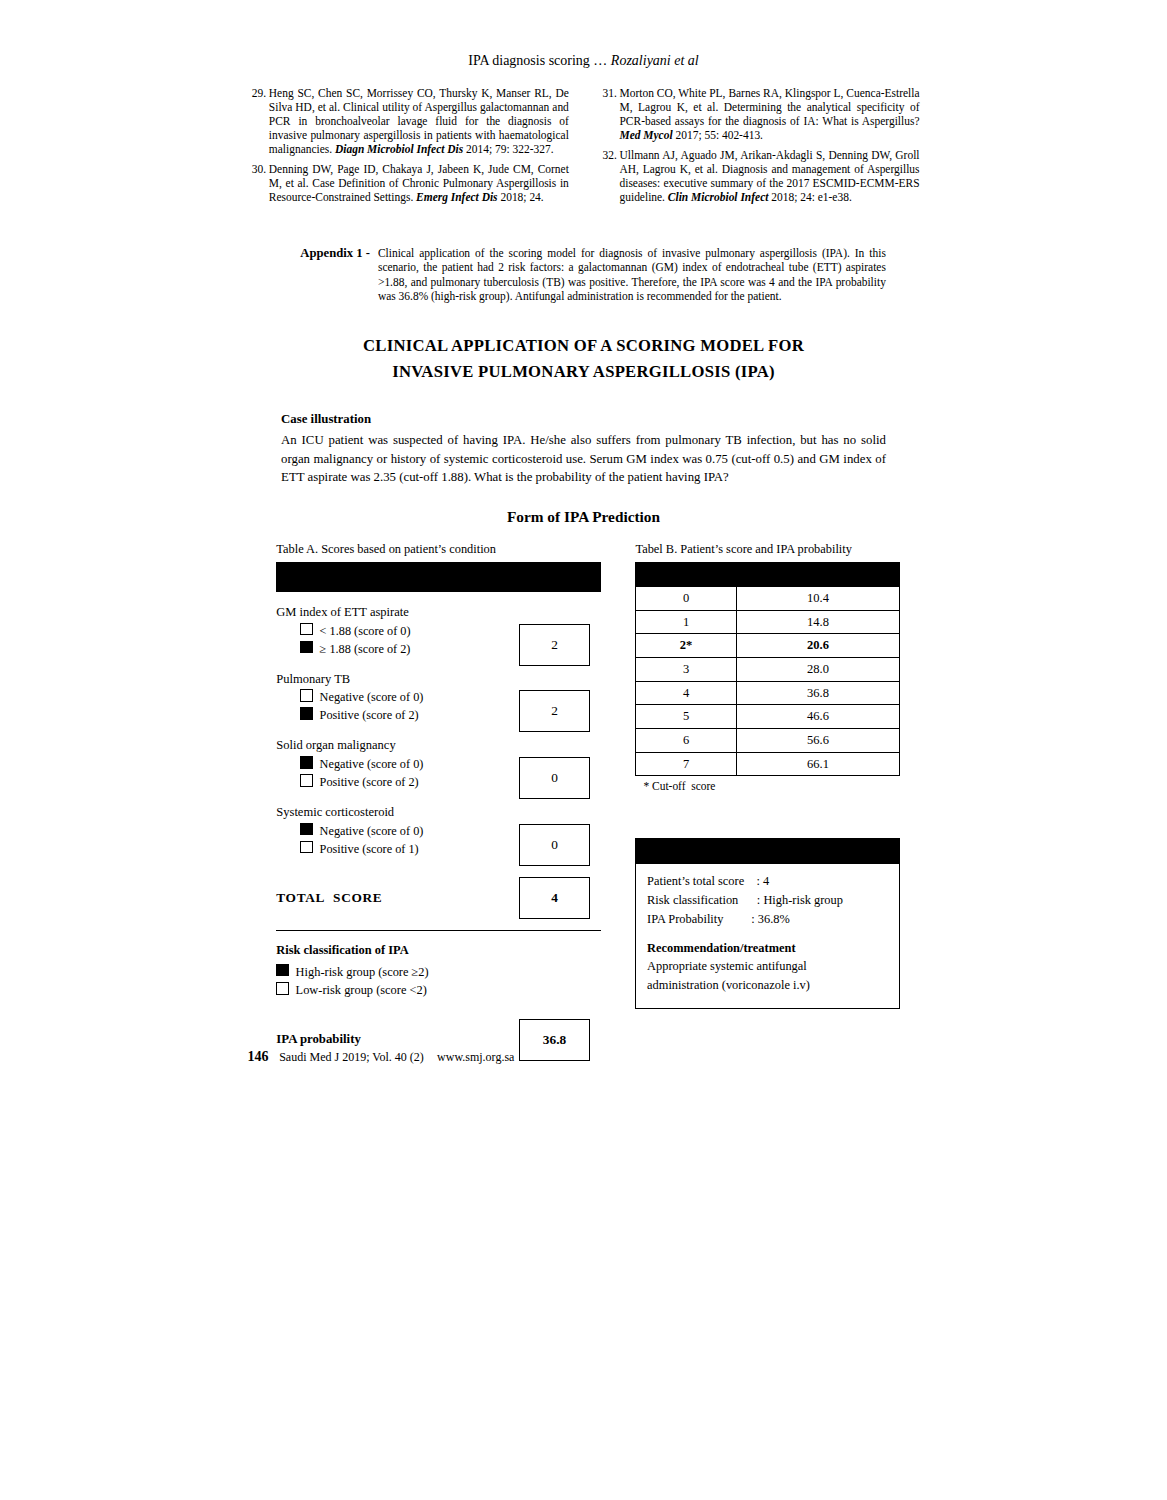IPA diagnosis scoring … Rozaliyani et al
29. Heng SC, Chen SC, Morrissey CO, Thursky K, Manser RL, De Silva HD, et al. Clinical utility of Aspergillus galactomannan and PCR in bronchoalveolar lavage fluid for the diagnosis of invasive pulmonary aspergillosis in patients with haematological malignancies. Diagn Microbiol Infect Dis 2014; 79: 322-327.
30. Denning DW, Page ID, Chakaya J, Jabeen K, Jude CM, Cornet M, et al. Case Definition of Chronic Pulmonary Aspergillosis in Resource-Constrained Settings. Emerg Infect Dis 2018; 24.
31. Morton CO, White PL, Barnes RA, Klingspor L, Cuenca-Estrella M, Lagrou K, et al. Determining the analytical specificity of PCR-based assays for the diagnosis of IA: What is Aspergillus? Med Mycol 2017; 55: 402-413.
32. Ullmann AJ, Aguado JM, Arikan-Akdagli S, Denning DW, Groll AH, Lagrou K, et al. Diagnosis and management of Aspergillus diseases: executive summary of the 2017 ESCMID-ECMM-ERS guideline. Clin Microbiol Infect 2018; 24: e1-e38.
Appendix 1 -
Clinical application of the scoring model for diagnosis of invasive pulmonary aspergillosis (IPA). In this scenario, the patient had 2 risk factors: a galactomannan (GM) index of endotracheal tube (ETT) aspirates >1.88, and pulmonary tuberculosis (TB) was positive. Therefore, the IPA score was 4 and the IPA probability was 36.8% (high-risk group). Antifungal administration is recommended for the patient.
CLINICAL APPLICATION OF A SCORING MODEL FOR
INVASIVE PULMONARY ASPERGILLOSIS (IPA)
Case illustration
An ICU patient was suspected of having IPA. He/she also suffers from pulmonary TB infection, but has no solid organ malignancy or history of systemic corticosteroid use. Serum GM index was 0.75 (cut-off 0.5) and GM index of ETT aspirate was 2.35 (cut-off 1.88). What is the probability of the patient having IPA?
Form of IPA Prediction
Table A. Scores based on patient’s condition
GM index of ETT aspirate
< 1.88 (score of 0)
≥ 1.88 (score of 2)
2
Pulmonary TB
Negative (score of 0)
Positive (score of 2)
2
Solid organ malignancy
Negative (score of 0)
Positive (score of 2)
0
Systemic corticosteroid
Negative (score of 0)
Positive (score of 1)
0
TOTAL SCORE
4
Risk classification of IPA
High-risk group (score ≥2)
Low-risk group (score <2)
IPA probability
36.8
Tabel B. Patient’s score and IPA probability
| 0 | 10.4 |
| 1 | 14.8 |
| 2* | 20.6 |
| 3 | 28.0 |
| 4 | 36.8 |
| 5 | 46.6 |
| 6 | 56.6 |
| 7 | 66.1 |
* Cut-off score
Patient’s total score : 4
Risk classification : High-risk group
IPA Probability : 36.8%
Recommendation/treatment
Appropriate systemic antifungal
administration (voriconazole i.v)
146 Saudi Med J 2019; Vol. 40 (2)www.smj.org.sa